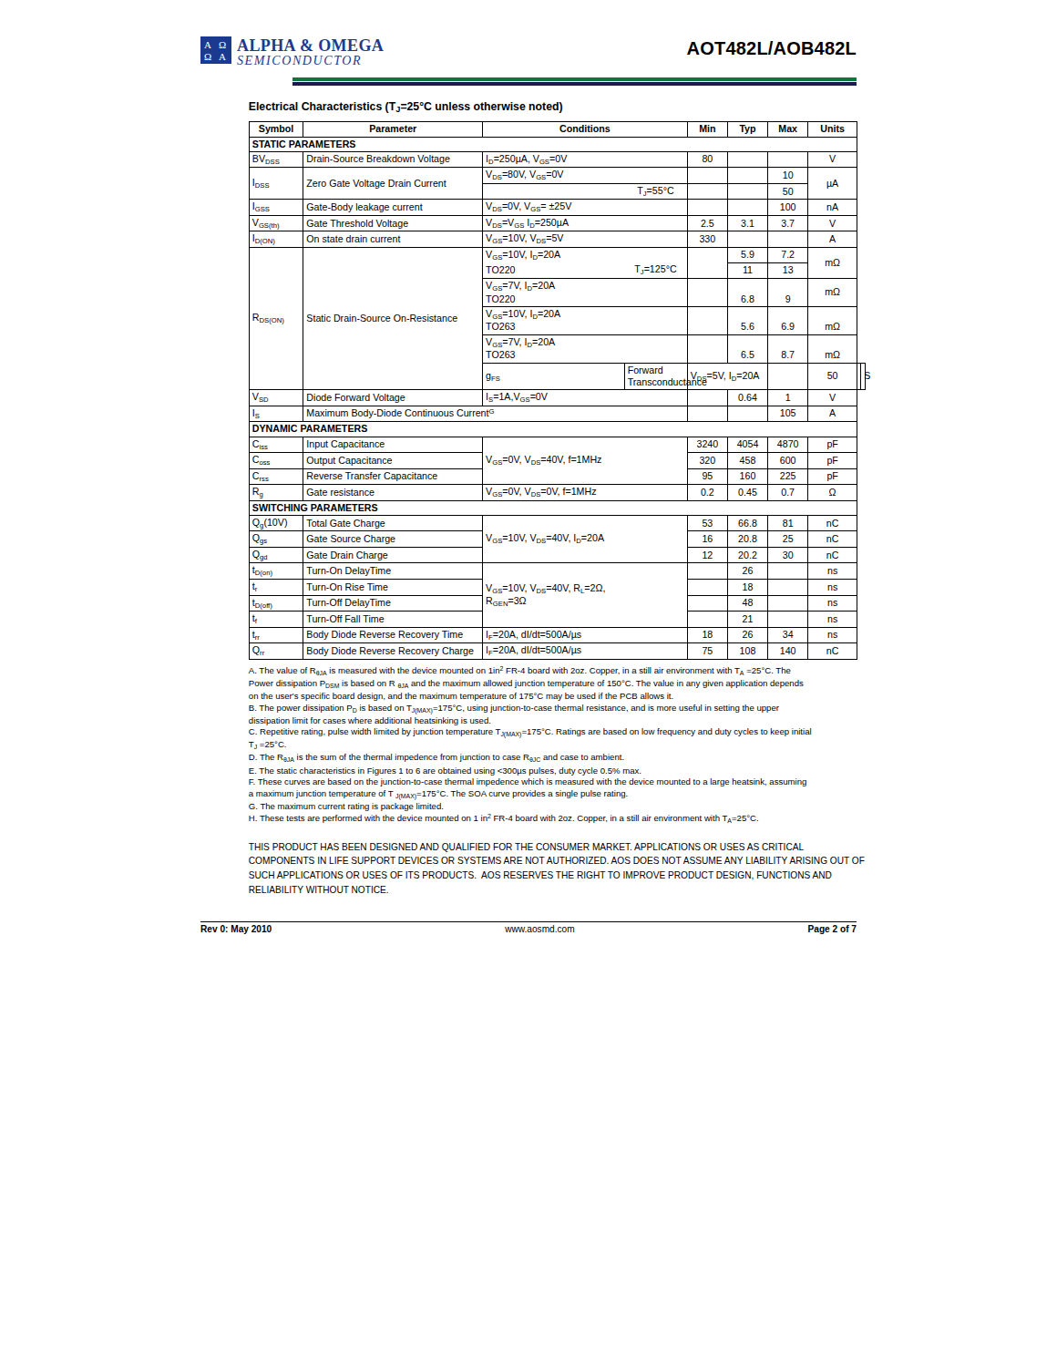A Ω Ω A
ALPHA & OMEGA
SEMICONDUCTOR
AOT482L/AOB482L
Electrical Characteristics (TJ=25°C unless otherwise noted)
| Symbol | Parameter | Conditions | Min | Typ | Max | Units |
| --- | --- | --- | --- | --- | --- | --- |
| STATIC PARAMETERS |
| BV DSS | Drain-Source Breakdown Voltage | I D =250µA, V GS =0V | 80 | | | V |
| I DSS | Zero Gate Voltage Drain Current | V DS =80V, V GS =0V | | | 10 | µA |
| | T J =55°C | | | 50 |
| I GSS | Gate-Body leakage current | V DS =0V, V GS = ±25V | | | 100 | nA |
| V GS(th) | Gate Threshold Voltage | V DS =V GS I D =250µA | 2.5 | 3.1 | 3.7 | V |
| I D(ON) | On state drain current | V GS =10V, V DS =5V | 330 | | | A |
| R DS(ON) | Static Drain-Source On-Resistance | V GS =10V, I D =20A | | 5.9 | 7.2 | mΩ |
| TO220 | T J =125°C | | 11 | 13 |
| V GS =7V, I D =20A TO220 | | 6.8 | 9 | mΩ |
| V GS =10V, I D =20A TO263 | | 5.6 | 6.9 | mΩ |
| V GS =7V, I D =20A TO263 | | 6.5 | 8.7 | mΩ |
| g FS | Forward Transconductance | V DS =5V, I D =20A | | 50 | | S |
| V SD | Diode Forward Voltage | I S =1A,V GS =0V | | 0.64 | 1 | V |
| I S | Maximum Body-Diode Continuous Current G | | | 105 | A |
| DYNAMIC PARAMETERS |
| C iss | Input Capacitance | V GS =0V, V DS =40V, f=1MHz | 3240 | 4054 | 4870 | pF |
| C oss | Output Capacitance | 320 | 458 | 600 | pF |
| C rss | Reverse Transfer Capacitance | 95 | 160 | 225 | pF |
| R g | Gate resistance | V GS =0V, V DS =0V, f=1MHz | 0.2 | 0.45 | 0.7 | Ω |
| SWITCHING PARAMETERS |
| Q g (10V) | Total Gate Charge | V GS =10V, V DS =40V, I D =20A | 53 | 66.8 | 81 | nC |
| Q gs | Gate Source Charge | 16 | 20.8 | 25 | nC |
| Q gd | Gate Drain Charge | 12 | 20.2 | 30 | nC |
| t D(on) | Turn-On DelayTime | V GS =10V, V DS =40V, R L =2Ω, R GEN =3Ω | | 26 | | ns |
| t r | Turn-On Rise Time | | 18 | | ns |
| t D(off) | Turn-Off DelayTime | | 48 | | ns |
| t f | Turn-Off Fall Time | | 21 | | ns |
| t rr | Body Diode Reverse Recovery Time | I F =20A, dI/dt=500A/µs | 18 | 26 | 34 | ns |
| Q rr | Body Diode Reverse Recovery Charge | I F =20A, dI/dt=500A/µs | 75 | 108 | 140 | nC |
A. The value of RθJA is measured with the device mounted on 1in2 FR-4 board with 2oz. Copper, in a still air environment with TA =25°C. The
Power dissipation PDSM is based on R θJA and the maximum allowed junction temperature of 150°C. The value in any given application depends
on the user's specific board design, and the maximum temperature of 175°C may be used if the PCB allows it.
B. The power dissipation PD is based on TJ(MAX)=175°C, using junction-to-case thermal resistance, and is more useful in setting the upper
dissipation limit for cases where additional heatsinking is used.
C. Repetitive rating, pulse width limited by junction temperature TJ(MAX)=175°C. Ratings are based on low frequency and duty cycles to keep initial
TJ =25°C.
D. The RθJA is the sum of the thermal impedence from junction to case RθJC and case to ambient.
E. The static characteristics in Figures 1 to 6 are obtained using <300µs pulses, duty cycle 0.5% max.
F. These curves are based on the junction-to-case thermal impedence which is measured with the device mounted to a large heatsink, assuming
a maximum junction temperature of T J(MAX)=175°C. The SOA curve provides a single pulse rating.
G. The maximum current rating is package limited.
H. These tests are performed with the device mounted on 1 in2 FR-4 board with 2oz. Copper, in a still air environment with TA=25°C.
THIS PRODUCT HAS BEEN DESIGNED AND QUALIFIED FOR THE CONSUMER MARKET. APPLICATIONS OR USES AS CRITICAL COMPONENTS IN LIFE SUPPORT DEVICES OR SYSTEMS ARE NOT AUTHORIZED. AOS DOES NOT ASSUME ANY LIABILITY ARISING OUT OF SUCH APPLICATIONS OR USES OF ITS PRODUCTS. AOS RESERVES THE RIGHT TO IMPROVE PRODUCT DESIGN, FUNCTIONS AND RELIABILITY WITHOUT NOTICE.
Rev 0: May 2010
www.aosmd.com
Page 2 of 7